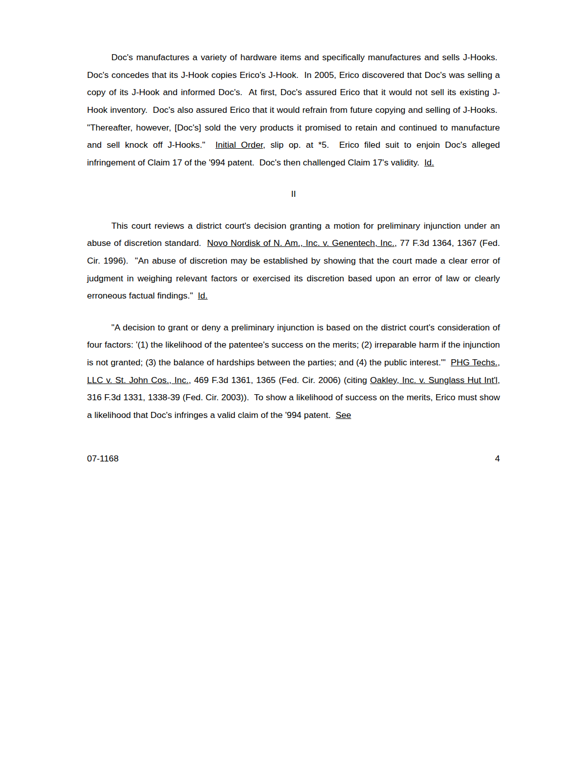Doc's manufactures a variety of hardware items and specifically manufactures and sells J-Hooks. Doc's concedes that its J-Hook copies Erico's J-Hook. In 2005, Erico discovered that Doc's was selling a copy of its J-Hook and informed Doc's. At first, Doc's assured Erico that it would not sell its existing J-Hook inventory. Doc's also assured Erico that it would refrain from future copying and selling of J-Hooks. "Thereafter, however, [Doc's] sold the very products it promised to retain and continued to manufacture and sell knock off J-Hooks." Initial Order, slip op. at *5. Erico filed suit to enjoin Doc's alleged infringement of Claim 17 of the '994 patent. Doc's then challenged Claim 17's validity. Id.
II
This court reviews a district court's decision granting a motion for preliminary injunction under an abuse of discretion standard. Novo Nordisk of N. Am., Inc. v. Genentech, Inc., 77 F.3d 1364, 1367 (Fed. Cir. 1996). "An abuse of discretion may be established by showing that the court made a clear error of judgment in weighing relevant factors or exercised its discretion based upon an error of law or clearly erroneous factual findings." Id.
"A decision to grant or deny a preliminary injunction is based on the district court's consideration of four factors: '(1) the likelihood of the patentee's success on the merits; (2) irreparable harm if the injunction is not granted; (3) the balance of hardships between the parties; and (4) the public interest.'" PHG Techs., LLC v. St. John Cos., Inc., 469 F.3d 1361, 1365 (Fed. Cir. 2006) (citing Oakley, Inc. v. Sunglass Hut Int'l, 316 F.3d 1331, 1338-39 (Fed. Cir. 2003)). To show a likelihood of success on the merits, Erico must show a likelihood that Doc's infringes a valid claim of the '994 patent. See
07-1168 4